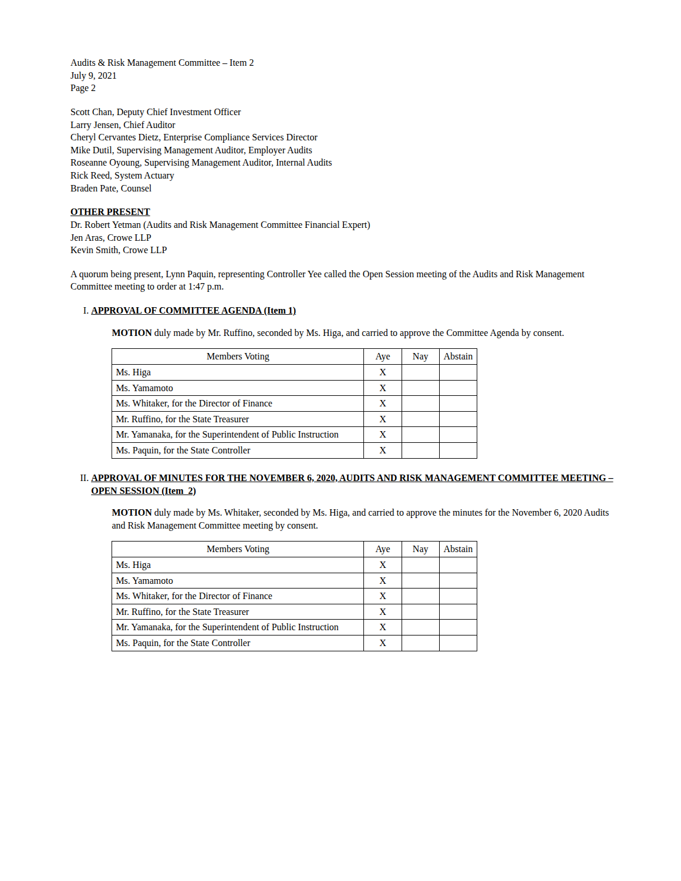Audits & Risk Management Committee – Item 2
July 9, 2021
Page 2
Scott Chan, Deputy Chief Investment Officer
Larry Jensen, Chief Auditor
Cheryl Cervantes Dietz, Enterprise Compliance Services Director
Mike Dutil, Supervising Management Auditor, Employer Audits
Roseanne Oyoung, Supervising Management Auditor, Internal Audits
Rick Reed, System Actuary
Braden Pate, Counsel
OTHER PRESENT
Dr. Robert Yetman (Audits and Risk Management Committee Financial Expert)
Jen Aras, Crowe LLP
Kevin Smith, Crowe LLP
A quorum being present, Lynn Paquin, representing Controller Yee called the Open Session meeting of the Audits and Risk Management Committee meeting to order at 1:47 p.m.
APPROVAL OF COMMITTEE AGENDA (Item 1)
MOTION duly made by Mr. Ruffino, seconded by Ms. Higa, and carried to approve the Committee Agenda by consent.
| Members Voting | Aye | Nay | Abstain |
| --- | --- | --- | --- |
| Ms. Higa | X | | |
| Ms. Yamamoto | X | | |
| Ms. Whitaker, for the Director of Finance | X | | |
| Mr. Ruffino, for the State Treasurer | X | | |
| Mr. Yamanaka, for the Superintendent of Public Instruction | X | | |
| Ms. Paquin, for the State Controller | X | | |
APPROVAL OF MINUTES FOR THE NOVEMBER 6, 2020, AUDITS AND RISK MANAGEMENT COMMITTEE MEETING – OPEN SESSION (Item 2)
MOTION duly made by Ms. Whitaker, seconded by Ms. Higa, and carried to approve the minutes for the November 6, 2020 Audits and Risk Management Committee meeting by consent.
| Members Voting | Aye | Nay | Abstain |
| --- | --- | --- | --- |
| Ms. Higa | X | | |
| Ms. Yamamoto | X | | |
| Ms. Whitaker, for the Director of Finance | X | | |
| Mr. Ruffino, for the State Treasurer | X | | |
| Mr. Yamanaka, for the Superintendent of Public Instruction | X | | |
| Ms. Paquin, for the State Controller | X | | |